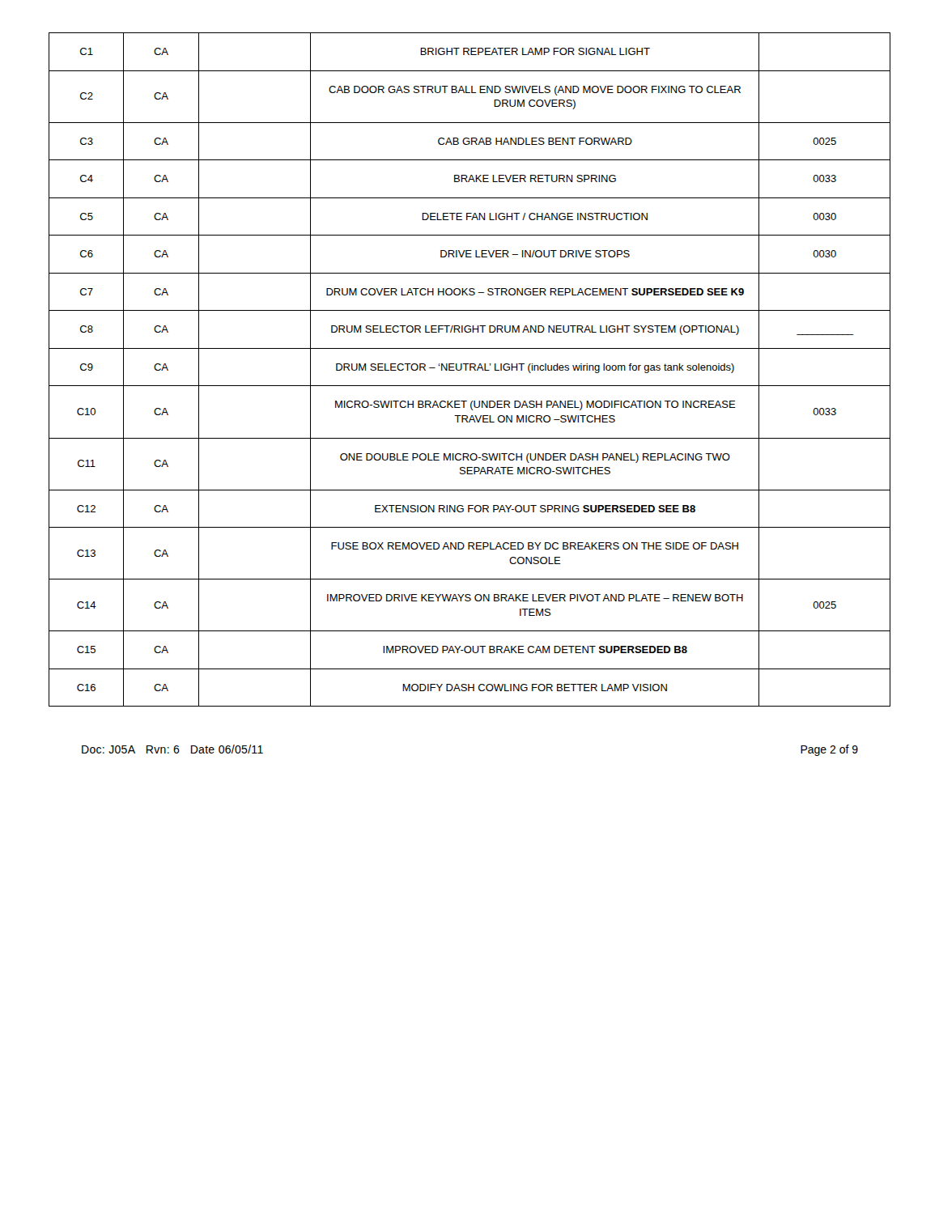| C1 | CA | | BRIGHT REPEATER LAMP FOR SIGNAL LIGHT | |
| C2 | CA | | CAB DOOR GAS STRUT BALL END SWIVELS (AND MOVE DOOR FIXING TO CLEAR DRUM COVERS) | |
| C3 | CA | | CAB GRAB HANDLES BENT FORWARD | 0025 |
| C4 | CA | | BRAKE LEVER RETURN SPRING | 0033 |
| C5 | CA | | DELETE FAN LIGHT / CHANGE INSTRUCTION | 0030 |
| C6 | CA | | DRIVE LEVER – IN/OUT DRIVE STOPS | 0030 |
| C7 | CA | | DRUM COVER LATCH HOOKS – STRONGER REPLACEMENT SUPERSEDED SEE K9 | |
| C8 | CA | | DRUM SELECTOR LEFT/RIGHT DRUM AND NEUTRAL LIGHT SYSTEM (OPTIONAL) | ___________ |
| C9 | CA | | DRUM SELECTOR – ‘NEUTRAL’ LIGHT (includes wiring loom for gas tank solenoids) | |
| C10 | CA | | MICRO-SWITCH BRACKET (UNDER DASH PANEL) MODIFICATION TO INCREASE TRAVEL ON MICRO –SWITCHES | 0033 |
| C11 | CA | | ONE DOUBLE POLE MICRO-SWITCH (UNDER DASH PANEL) REPLACING TWO SEPARATE MICRO-SWITCHES | |
| C12 | CA | | EXTENSION RING FOR PAY-OUT SPRING SUPERSEDED SEE B8 | |
| C13 | CA | | FUSE BOX REMOVED AND REPLACED BY DC BREAKERS ON THE SIDE OF DASH CONSOLE | |
| C14 | CA | | IMPROVED DRIVE KEYWAYS ON BRAKE LEVER PIVOT AND PLATE – RENEW BOTH ITEMS | 0025 |
| C15 | CA | | IMPROVED PAY-OUT BRAKE CAM DETENT SUPERSEDED B8 | |
| C16 | CA | | MODIFY DASH COWLING FOR BETTER LAMP VISION | |
Doc: J05A Rvn: 6 Date 06/05/11
Page 2 of 9